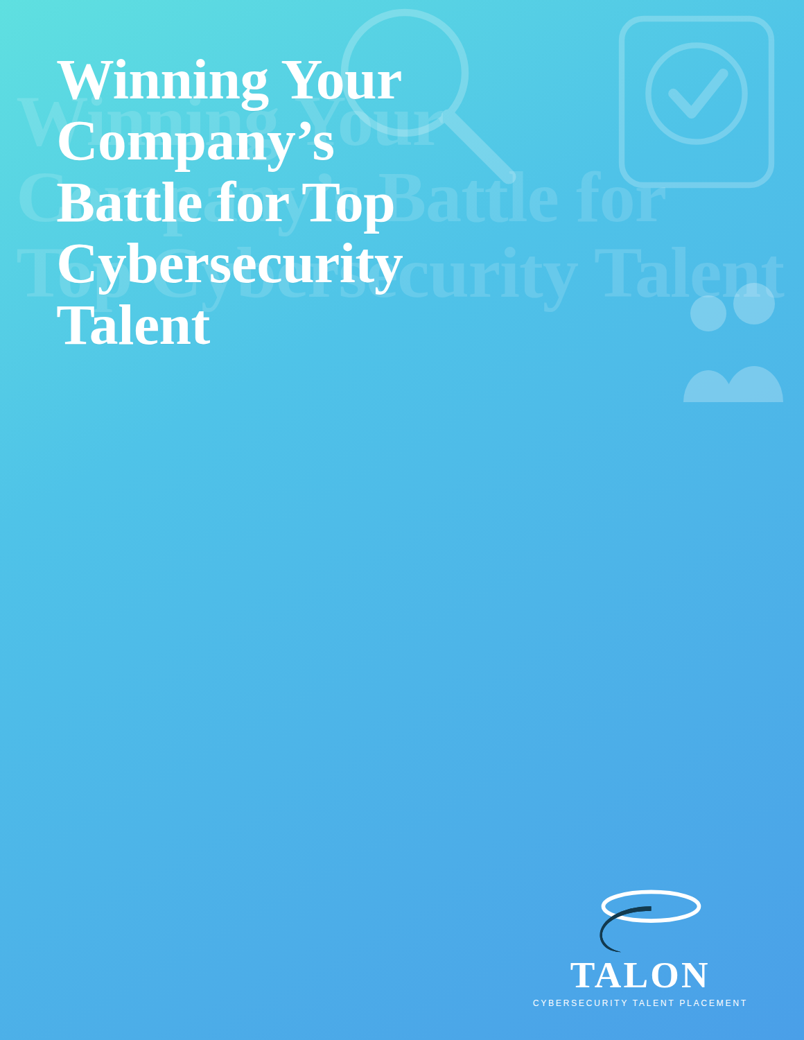Winning Your Company’s Battle for Top Cybersecurity Talent
Winning Your Company’s Battle for Top Cybersecurity Talent
TALON
Cybersecurity Talent Placement